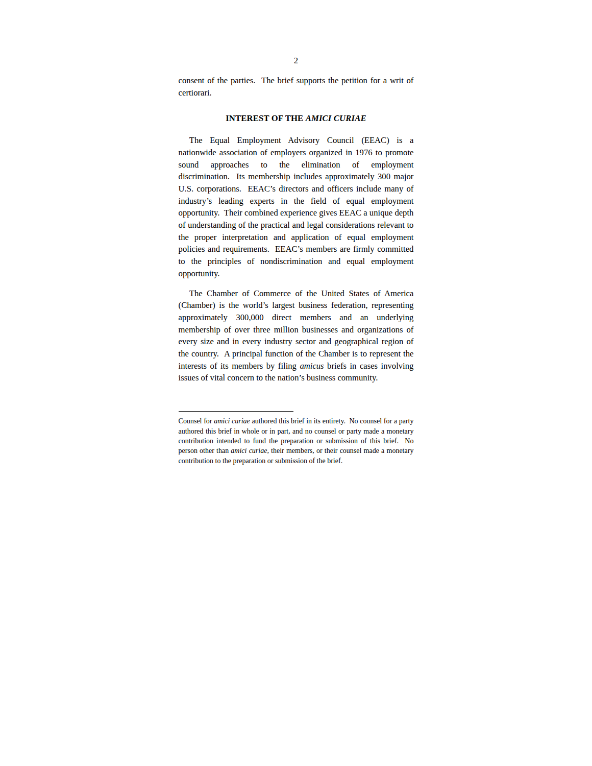2
consent of the parties. The brief supports the petition for a writ of certiorari.
INTEREST OF THE AMICI CURIAE
The Equal Employment Advisory Council (EEAC) is a nationwide association of employers organized in 1976 to promote sound approaches to the elimination of employment discrimination. Its membership includes approximately 300 major U.S. corporations. EEAC’s directors and officers include many of industry’s leading experts in the field of equal employment opportunity. Their combined experience gives EEAC a unique depth of understanding of the practical and legal considerations relevant to the proper interpretation and application of equal employment policies and requirements. EEAC’s members are firmly committed to the principles of nondiscrimination and equal employment opportunity.
The Chamber of Commerce of the United States of America (Chamber) is the world’s largest business federation, representing approximately 300,000 direct members and an underlying membership of over three million businesses and organizations of every size and in every industry sector and geographical region of the country. A principal function of the Chamber is to represent the interests of its members by filing amicus briefs in cases involving issues of vital concern to the nation’s business community.
Counsel for amici curiae authored this brief in its entirety. No counsel for a party authored this brief in whole or in part, and no counsel or party made a monetary contribution intended to fund the preparation or submission of this brief. No person other than amici curiae, their members, or their counsel made a monetary contribution to the preparation or submission of the brief.